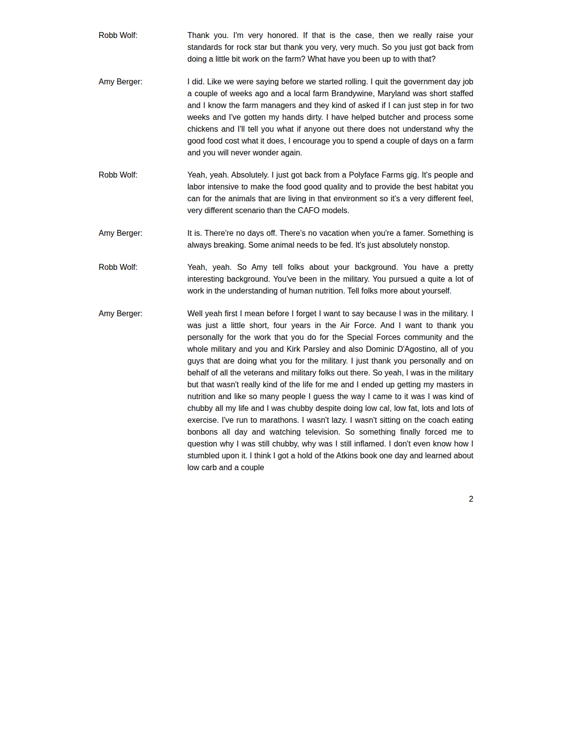Robb Wolf:
Thank you. I'm very honored. If that is the case, then we really raise your standards for rock star but thank you very, very much. So you just got back from doing a little bit work on the farm? What have you been up to with that?
Amy Berger:
I did. Like we were saying before we started rolling. I quit the government day job a couple of weeks ago and a local farm Brandywine, Maryland was short staffed and I know the farm managers and they kind of asked if I can just step in for two weeks and I've gotten my hands dirty. I have helped butcher and process some chickens and I'll tell you what if anyone out there does not understand why the good food cost what it does, I encourage you to spend a couple of days on a farm and you will never wonder again.
Robb Wolf:
Yeah, yeah. Absolutely. I just got back from a Polyface Farms gig. It's people and labor intensive to make the food good quality and to provide the best habitat you can for the animals that are living in that environment so it's a very different feel, very different scenario than the CAFO models.
Amy Berger:
It is. There're no days off. There's no vacation when you're a famer. Something is always breaking. Some animal needs to be fed. It's just absolutely nonstop.
Robb Wolf:
Yeah, yeah. So Amy tell folks about your background. You have a pretty interesting background. You've been in the military. You pursued a quite a lot of work in the understanding of human nutrition. Tell folks more about yourself.
Amy Berger:
Well yeah first I mean before I forget I want to say because I was in the military. I was just a little short, four years in the Air Force. And I want to thank you personally for the work that you do for the Special Forces community and the whole military and you and Kirk Parsley and also Dominic D'Agostino, all of you guys that are doing what you for the military. I just thank you personally and on behalf of all the veterans and military folks out there. So yeah, I was in the military but that wasn't really kind of the life for me and I ended up getting my masters in nutrition and like so many people I guess the way I came to it was I was kind of chubby all my life and I was chubby despite doing low cal, low fat, lots and lots of exercise. I've run to marathons. I wasn't lazy. I wasn't sitting on the coach eating bonbons all day and watching television. So something finally forced me to question why I was still chubby, why was I still inflamed. I don't even know how I stumbled upon it. I think I got a hold of the Atkins book one day and learned about low carb and a couple
2